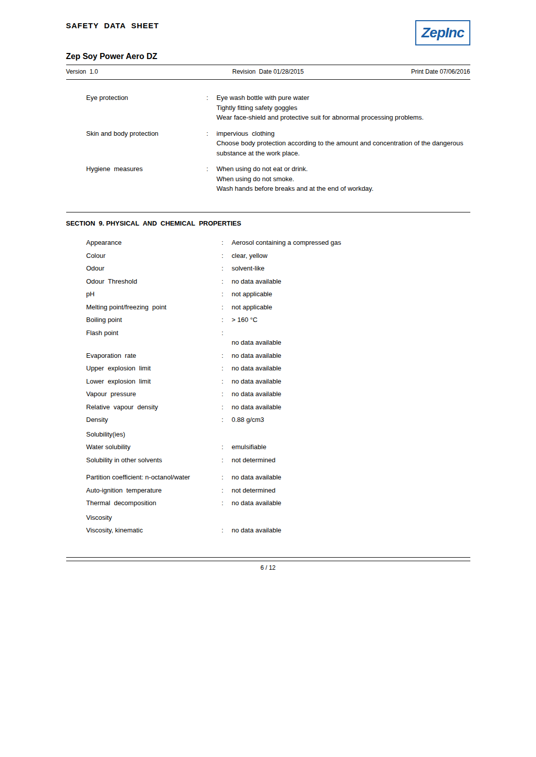SAFETY DATA SHEET
ZepInc
Zep Soy Power Aero DZ
Version 1.0 Revision Date 01/28/2015 Print Date 07/06/2016
| Eye protection | : | Eye wash bottle with pure water Tightly fitting safety goggles Wear face-shield and protective suit for abnormal processing problems. |
| Skin and body protection | : | impervious clothing Choose body protection according to the amount and concentration of the dangerous substance at the work place. |
| Hygiene measures | : | When using do not eat or drink. When using do not smoke. Wash hands before breaks and at the end of workday. |
SECTION 9. PHYSICAL AND CHEMICAL PROPERTIES
| Appearance | : | Aerosol containing a compressed gas |
| Colour | : | clear, yellow |
| Odour | : | solvent-like |
| Odour Threshold | : | no data available |
| pH | : | not applicable |
| Melting point/freezing point | : | not applicable |
| Boiling point | : | > 160 °C |
| Flash point | : | no data available |
| Evaporation rate | : | no data available |
| Upper explosion limit | : | no data available |
| Lower explosion limit | : | no data available |
| Vapour pressure | : | no data available |
| Relative vapour density | : | no data available |
| Density | : | 0.88 g/cm3 |
Solubility(ies)
| Water solubility | : | emulsifiable |
| Solubility in other solvents | : | not determined |
| Partition coefficient: n-octanol/water | : | no data available |
| Auto-ignition temperature | : | not determined |
| Thermal decomposition | : | no data available |
Viscosity
| Viscosity, kinematic | : | no data available |
6 / 12